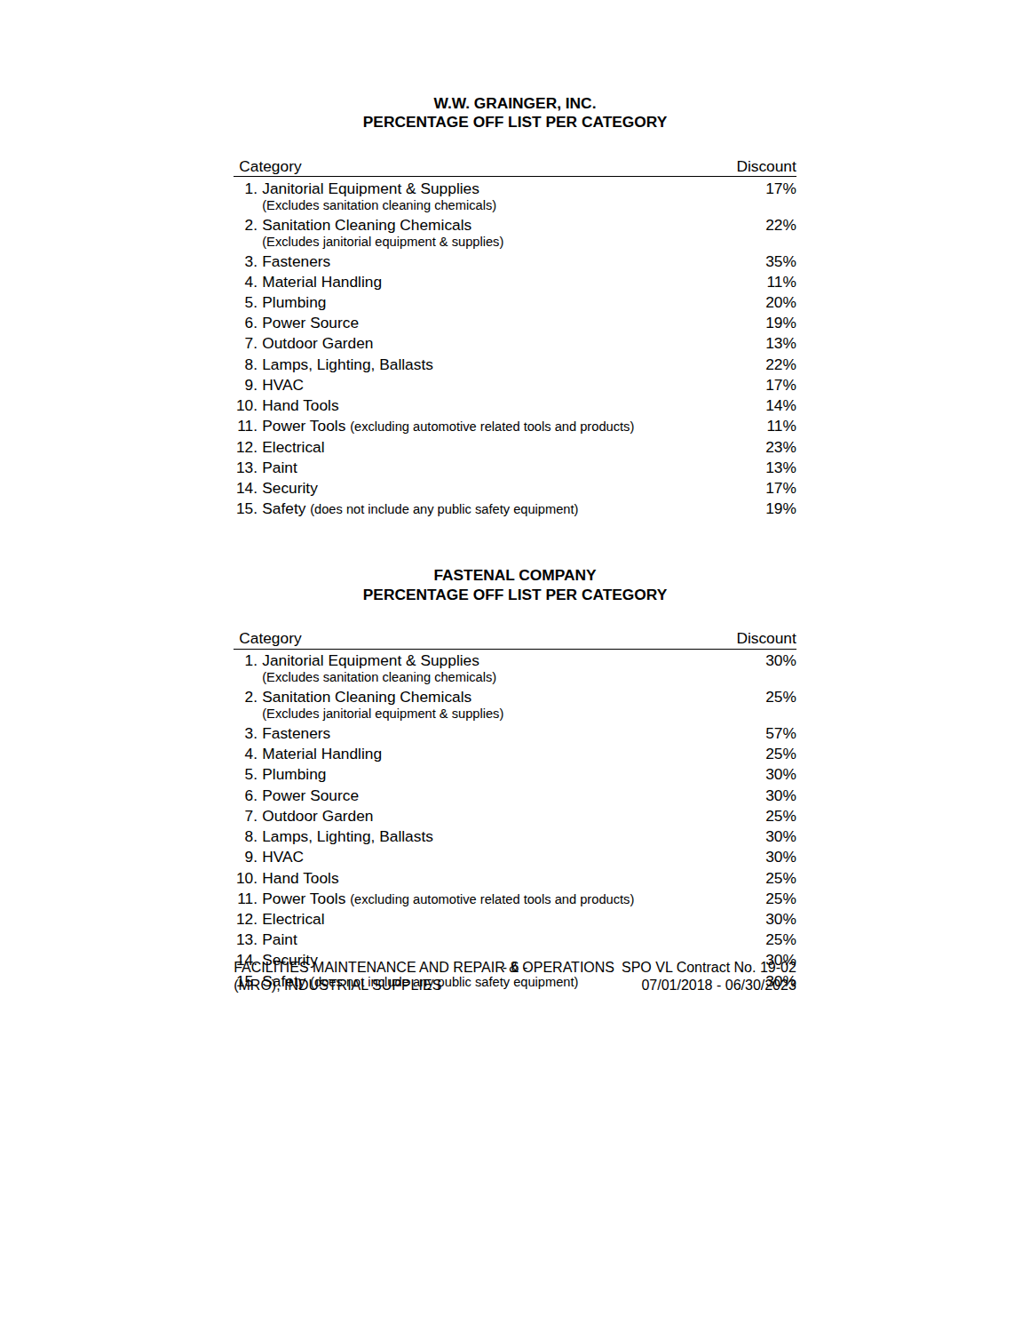W.W. GRAINGER, INC.
PERCENTAGE OFF LIST PER CATEGORY
| Category | Discount |
| --- | --- |
| 1. | Janitorial Equipment & Supplies | 17% |
| | (Excludes sanitation cleaning chemicals) | |
| 2. | Sanitation Cleaning Chemicals | 22% |
| | (Excludes janitorial equipment & supplies) | |
| 3. | Fasteners | 35% |
| 4. | Material Handling | 11% |
| 5. | Plumbing | 20% |
| 6. | Power Source | 19% |
| 7. | Outdoor Garden | 13% |
| 8. | Lamps, Lighting, Ballasts | 22% |
| 9. | HVAC | 17% |
| 10. | Hand Tools | 14% |
| 11. | Power Tools (excluding automotive related tools and products) | 11% |
| 12. | Electrical | 23% |
| 13. | Paint | 13% |
| 14. | Security | 17% |
| 15. | Safety (does not include any public safety equipment) | 19% |
FASTENAL COMPANY
PERCENTAGE OFF LIST PER CATEGORY
| Category | Discount |
| --- | --- |
| 1. | Janitorial Equipment & Supplies | 30% |
| | (Excludes sanitation cleaning chemicals) | |
| 2. | Sanitation Cleaning Chemicals | 25% |
| | (Excludes janitorial equipment & supplies) | |
| 3. | Fasteners | 57% |
| 4. | Material Handling | 25% |
| 5. | Plumbing | 30% |
| 6. | Power Source | 30% |
| 7. | Outdoor Garden | 25% |
| 8. | Lamps, Lighting, Ballasts | 30% |
| 9. | HVAC | 30% |
| 10. | Hand Tools | 25% |
| 11. | Power Tools (excluding automotive related tools and products) | 25% |
| 12. | Electrical | 30% |
| 13. | Paint | 25% |
| 14. | Security | 30% |
| 15. | Safety (does not include any public safety equipment) | 30% |
| FACILITIES MAINTENANCE AND REPAIR & OPERATIONS | SPO VL Contract No. 19-02 |
| (MRO), INDUSTRIAL SUPPLIES | 07/01/2018 - 06/30/2023 |
- 6 -